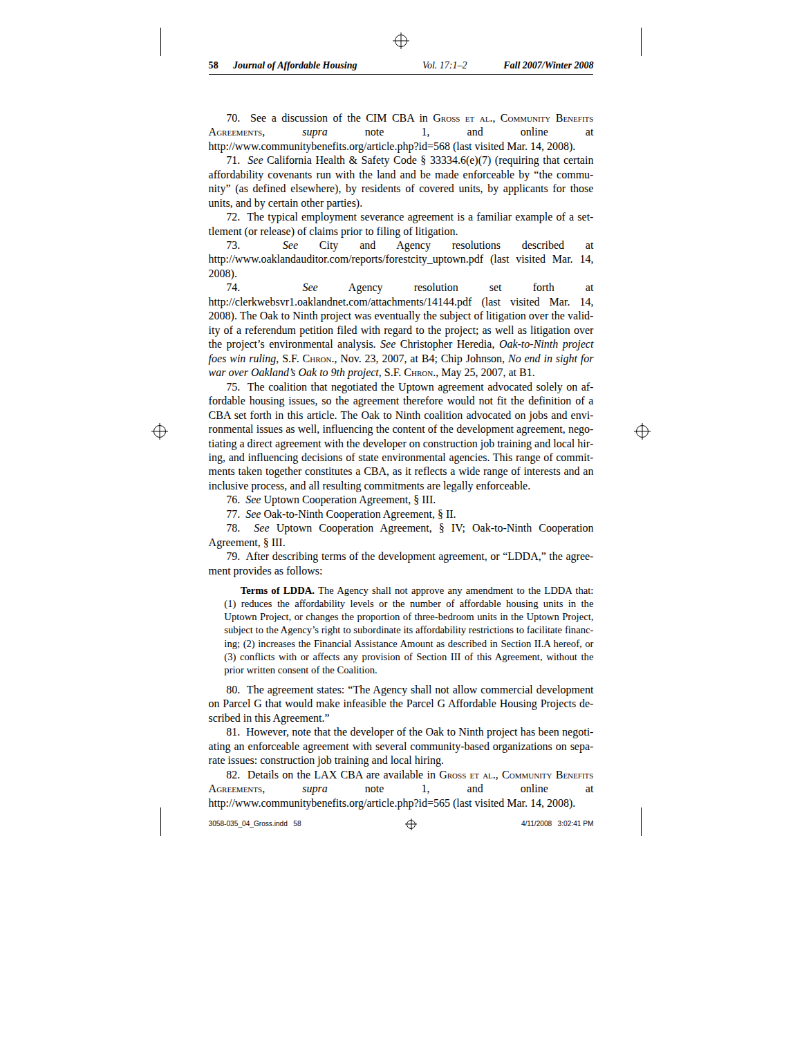58 Journal of Affordable Housing Vol. 17:1–2 Fall 2007/Winter 2008
70. See a discussion of the CIM CBA in Gross et al., Community Benefits Agreements, supra note 1, and online at http://www.communitybenefits.org/article.php?id=568 (last visited Mar. 14, 2008).
71. See California Health & Safety Code § 33334.6(e)(7) (requiring that certain affordability covenants run with the land and be made enforceable by “the community” (as defined elsewhere), by residents of covered units, by applicants for those units, and by certain other parties).
72. The typical employment severance agreement is a familiar example of a settlement (or release) of claims prior to filing of litigation.
73. See City and Agency resolutions described at http://www.oaklandauditor.com/reports/forestcity_uptown.pdf (last visited Mar. 14, 2008).
74. See Agency resolution set forth at http://clerkwebsvr1.oaklandnet.com/attachments/14144.pdf (last visited Mar. 14, 2008). The Oak to Ninth project was eventually the subject of litigation over the validity of a referendum petition filed with regard to the project; as well as litigation over the project’s environmental analysis. See Christopher Heredia, Oak-to-Ninth project foes win ruling, S.F. Chron., Nov. 23, 2007, at B4; Chip Johnson, No end in sight for war over Oakland’s Oak to 9th project, S.F. Chron., May 25, 2007, at B1.
75. The coalition that negotiated the Uptown agreement advocated solely on affordable housing issues, so the agreement therefore would not fit the definition of a CBA set forth in this article. The Oak to Ninth coalition advocated on jobs and environmental issues as well, influencing the content of the development agreement, negotiating a direct agreement with the developer on construction job training and local hiring, and influencing decisions of state environmental agencies. This range of commitments taken together constitutes a CBA, as it reflects a wide range of interests and an inclusive process, and all resulting commitments are legally enforceable.
76. See Uptown Cooperation Agreement, § III.
77. See Oak-to-Ninth Cooperation Agreement, § II.
78. See Uptown Cooperation Agreement, § IV; Oak-to-Ninth Cooperation Agreement, § III.
79. After describing terms of the development agreement, or “LDDA,” the agreement provides as follows:
Terms of LDDA. The Agency shall not approve any amendment to the LDDA that: (1) reduces the affordability levels or the number of affordable housing units in the Uptown Project, or changes the proportion of three-bedroom units in the Uptown Project, subject to the Agency’s right to subordinate its affordability restrictions to facilitate financing; (2) increases the Financial Assistance Amount as described in Section II.A hereof, or (3) conflicts with or affects any provision of Section III of this Agreement, without the prior written consent of the Coalition.
80. The agreement states: “The Agency shall not allow commercial development on Parcel G that would make infeasible the Parcel G Affordable Housing Projects described in this Agreement.”
81. However, note that the developer of the Oak to Ninth project has been negotiating an enforceable agreement with several community-based organizations on separate issues: construction job training and local hiring.
82. Details on the LAX CBA are available in Gross et al., Community Benefits Agreements, supra note 1, and online at http://www.communitybenefits.org/article.php?id=565 (last visited Mar. 14, 2008).
3058-035_04_Gross.indd 58 4/11/2008 3:02:41 PM